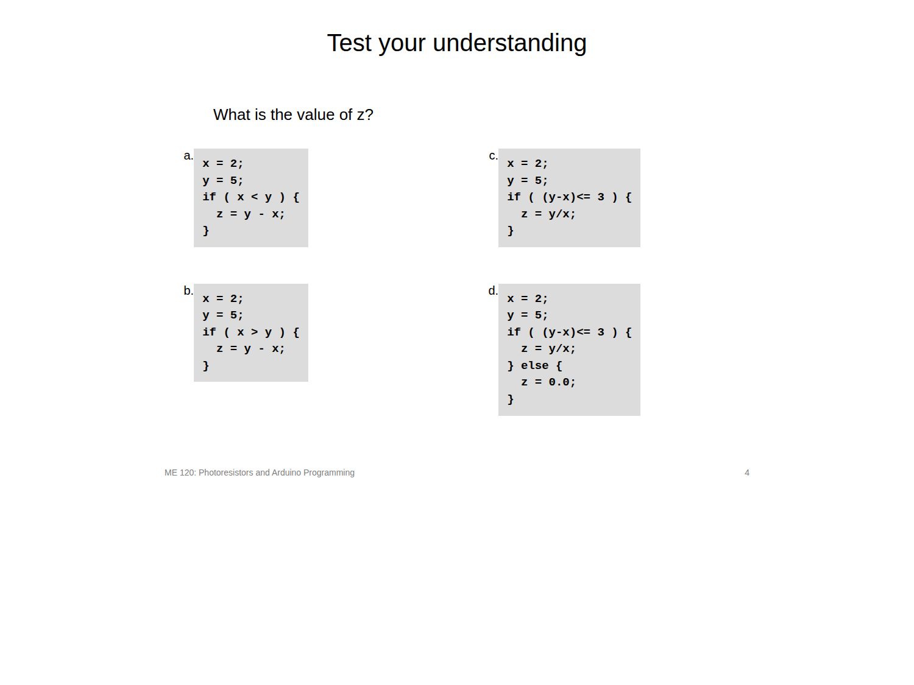Test your understanding
What is the value of z?
| a. | x = 2; y = 5; if ( x < y ) { z = y - x; } | c. | x = 2; y = 5; if ( (y-x)<= 3 ) { z = y/x; } |
| b. | x = 2; y = 5; if ( x > y ) { z = y - x; } | d. | x = 2; y = 5; if ( (y-x)<= 3 ) { z = y/x; } else { z = 0.0; } |
ME 120: Photoresistors and Arduino Programming 4